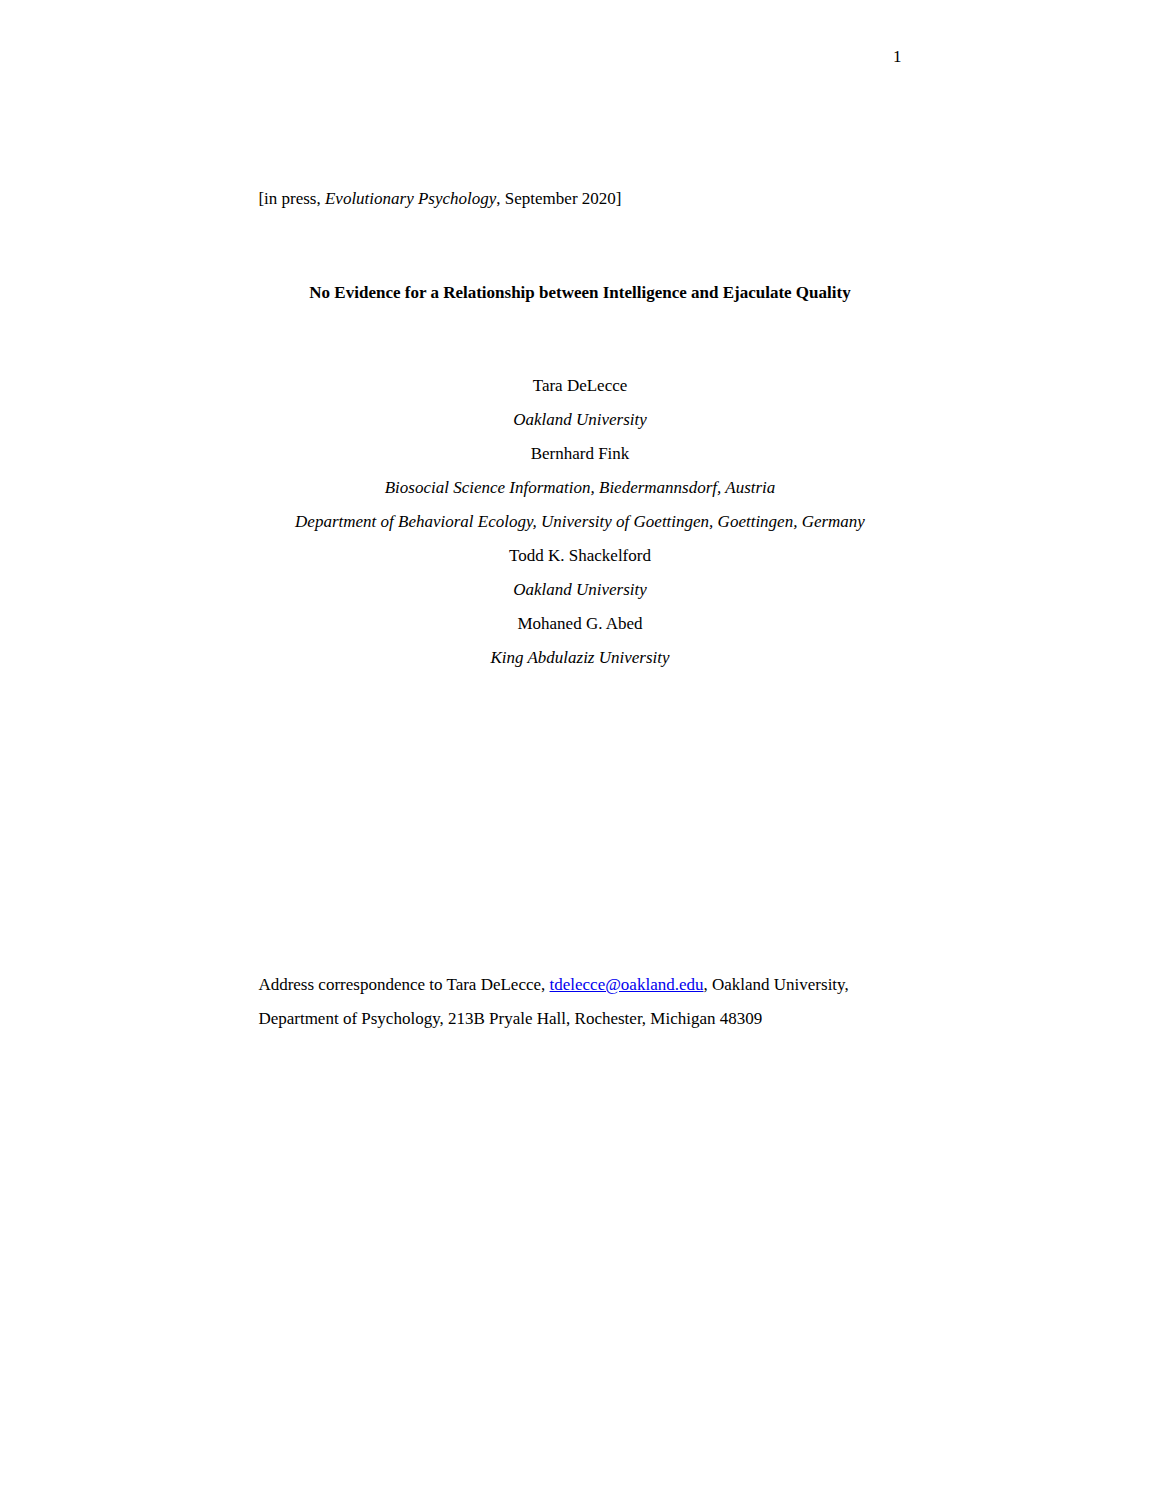1
[in press, Evolutionary Psychology, September 2020]
No Evidence for a Relationship between Intelligence and Ejaculate Quality
Tara DeLecce
Oakland University
Bernhard Fink
Biosocial Science Information, Biedermannsdorf, Austria
Department of Behavioral Ecology, University of Goettingen, Goettingen, Germany
Todd K. Shackelford
Oakland University
Mohaned G. Abed
King Abdulaziz University
Address correspondence to Tara DeLecce, tdelecce@oakland.edu, Oakland University, Department of Psychology, 213B Pryale Hall, Rochester, Michigan 48309